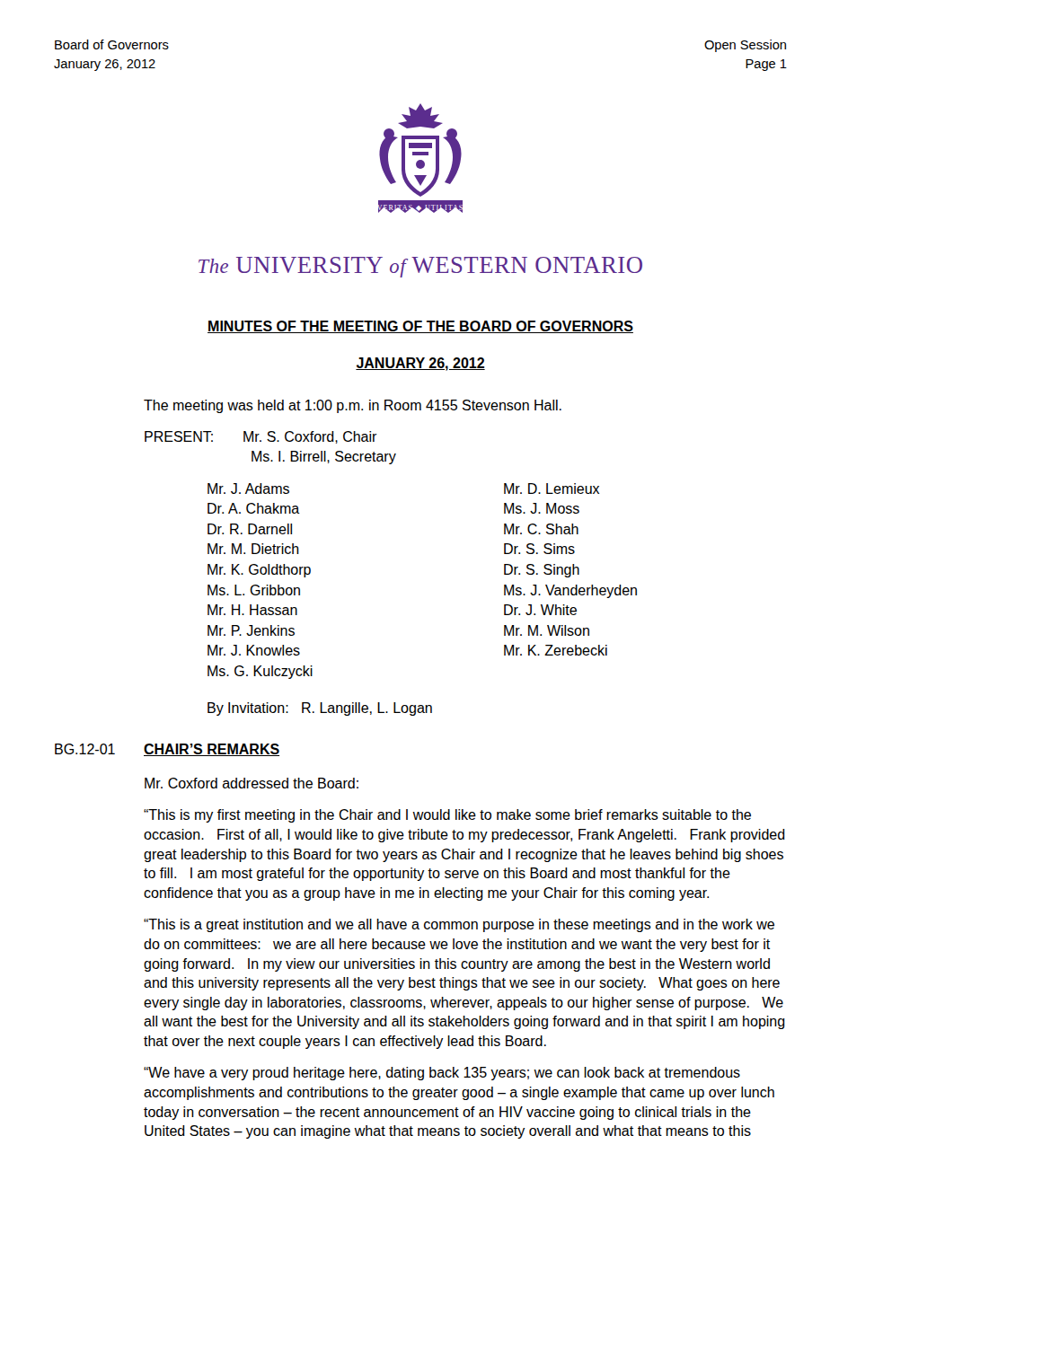Board of Governors
January 26, 2012
Open Session
Page 1
VERITAS ◆ UTILITAS
The UNIVERSITY of WESTERN ONTARIO
MINUTES OF THE MEETING OF THE BOARD OF GOVERNORS
JANUARY 26, 2012
The meeting was held at 1:00 p.m. in Room 4155 Stevenson Hall.
PRESENT:
Mr. S. Coxford, Chair
Ms. I. Birrell, Secretary
| Mr. J. Adams | Mr. D. Lemieux |
| Dr. A. Chakma | Ms. J. Moss |
| Dr. R. Darnell | Mr. C. Shah |
| Mr. M. Dietrich | Dr. S. Sims |
| Mr. K. Goldthorp | Dr. S. Singh |
| Ms. L. Gribbon | Ms. J. Vanderheyden |
| Mr. H. Hassan | Dr. J. White |
| Mr. P. Jenkins | Mr. M. Wilson |
| Mr. J. Knowles | Mr. K. Zerebecki |
| Ms. G. Kulczycki | |
By Invitation: R. Langille, L. Logan
BG.12-01
CHAIR’S REMARKS
Mr. Coxford addressed the Board:
“This is my first meeting in the Chair and I would like to make some brief remarks suitable to the occasion. First of all, I would like to give tribute to my predecessor, Frank Angeletti. Frank provided great leadership to this Board for two years as Chair and I recognize that he leaves behind big shoes to fill. I am most grateful for the opportunity to serve on this Board and most thankful for the confidence that you as a group have in me in electing me your Chair for this coming year.
“This is a great institution and we all have a common purpose in these meetings and in the work we do on committees: we are all here because we love the institution and we want the very best for it going forward. In my view our universities in this country are among the best in the Western world and this university represents all the very best things that we see in our society. What goes on here every single day in laboratories, classrooms, wherever, appeals to our higher sense of purpose. We all want the best for the University and all its stakeholders going forward and in that spirit I am hoping that over the next couple years I can effectively lead this Board.
“We have a very proud heritage here, dating back 135 years; we can look back at tremendous accomplishments and contributions to the greater good – a single example that came up over lunch today in conversation – the recent announcement of an HIV vaccine going to clinical trials in the United States – you can imagine what that means to society overall and what that means to this